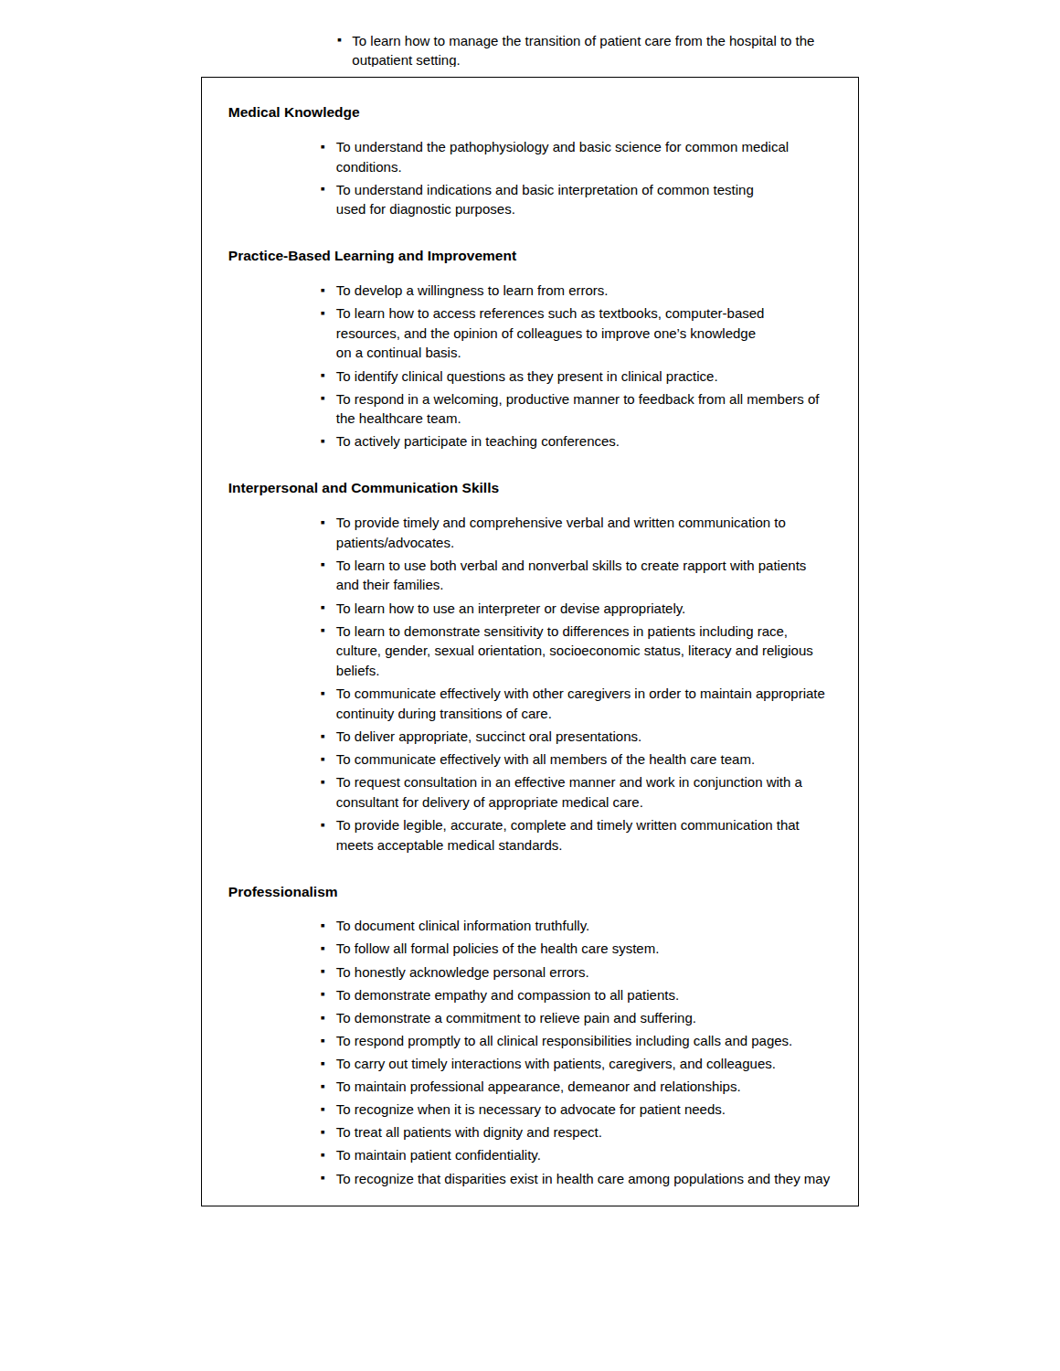To learn how to manage the transition of patient care from the hospital to the outpatient setting.
Medical Knowledge
To understand the pathophysiology and basic science for common medical conditions.
To understand indications and basic interpretation of common testingused for diagnostic purposes.
Practice-Based Learning and Improvement
To develop a willingness to learn from errors.
To learn how to access references such as textbooks, computer-basedresources, and the opinion of colleagues to improve one’s knowledge on a continual basis.
To identify clinical questions as they present in clinical practice.
To respond in a welcoming, productive manner to feedback from all members of the healthcare team.
To actively participate in teaching conferences.
Interpersonal and Communication Skills
To provide timely and comprehensive verbal and written communication to patients/advocates.
To learn to use both verbal and nonverbal skills to create rapport with patients and their families.
To learn how to use an interpreter or devise appropriately.
To learn to demonstrate sensitivity to differences in patients including race, culture, gender, sexual orientation, socioeconomic status, literacy and religious beliefs.
To communicate effectively with other caregivers in order to maintain appropriate continuity during transitions of care.
To deliver appropriate, succinct oral presentations.
To communicate effectively with all members of the health care team.
To request consultation in an effective manner and work in conjunction with a consultant for delivery of appropriate medical care.
To provide legible, accurate, complete and timely written communication that meets acceptable medical standards.
Professionalism
To document clinical information truthfully.
To follow all formal policies of the health care system.
To honestly acknowledge personal errors.
To demonstrate empathy and compassion to all patients.
To demonstrate a commitment to relieve pain and suffering.
To respond promptly to all clinical responsibilities including calls and pages.
To carry out timely interactions with patients, caregivers, and colleagues.
To maintain professional appearance, demeanor and relationships.
To recognize when it is necessary to advocate for patient needs.
To treat all patients with dignity and respect.
To maintain patient confidentiality.
To recognize that disparities exist in health care among populations and they may impact health care of the patient.